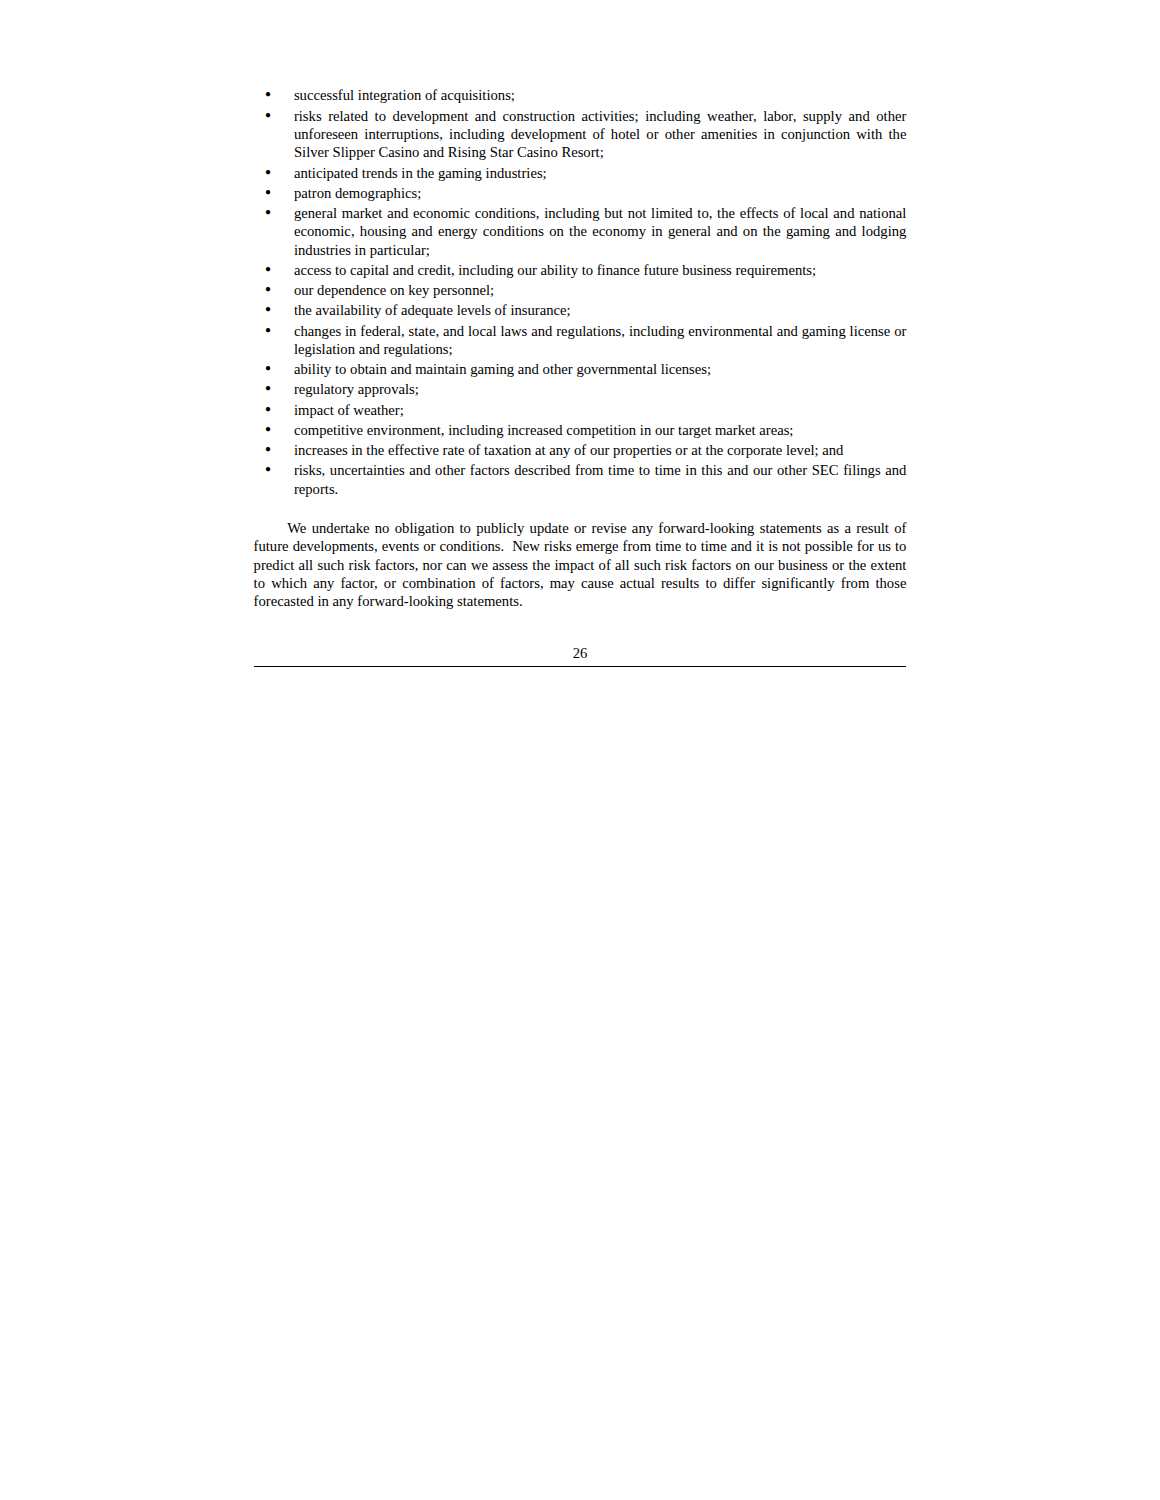successful integration of acquisitions;
risks related to development and construction activities; including weather, labor, supply and other unforeseen interruptions, including development of hotel or other amenities in conjunction with the Silver Slipper Casino and Rising Star Casino Resort;
anticipated trends in the gaming industries;
patron demographics;
general market and economic conditions, including but not limited to, the effects of local and national economic, housing and energy conditions on the economy in general and on the gaming and lodging industries in particular;
access to capital and credit, including our ability to finance future business requirements;
our dependence on key personnel;
the availability of adequate levels of insurance;
changes in federal, state, and local laws and regulations, including environmental and gaming license or legislation and regulations;
ability to obtain and maintain gaming and other governmental licenses;
regulatory approvals;
impact of weather;
competitive environment, including increased competition in our target market areas;
increases in the effective rate of taxation at any of our properties or at the corporate level; and
risks, uncertainties and other factors described from time to time in this and our other SEC filings and reports.
We undertake no obligation to publicly update or revise any forward-looking statements as a result of future developments, events or conditions. New risks emerge from time to time and it is not possible for us to predict all such risk factors, nor can we assess the impact of all such risk factors on our business or the extent to which any factor, or combination of factors, may cause actual results to differ significantly from those forecasted in any forward-looking statements.
26